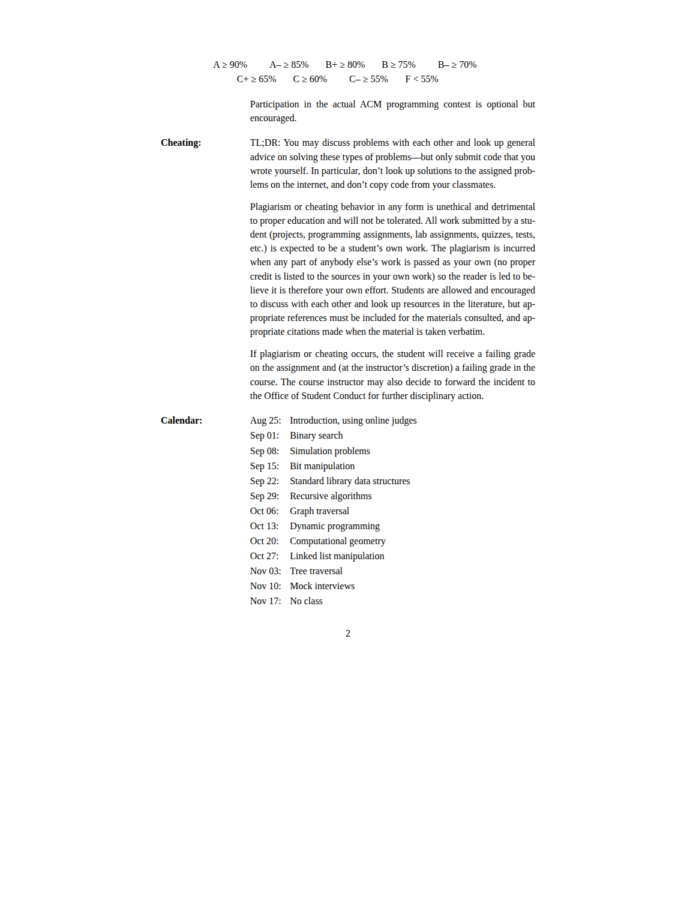A ≥ 90% A– ≥ 85% B+ ≥ 80% B ≥ 75% B– ≥ 70%
C+ ≥ 65% C ≥ 60% C– ≥ 55% F < 55%
Participation in the actual ACM programming contest is optional but encouraged.
Cheating:
TL;DR: You may discuss problems with each other and look up general advice on solving these types of problems—but only submit code that you wrote yourself. In particular, don’t look up solutions to the assigned problems on the internet, and don’t copy code from your classmates.
Plagiarism or cheating behavior in any form is unethical and detrimental to proper education and will not be tolerated. All work submitted by a student (projects, programming assignments, lab assignments, quizzes, tests, etc.) is expected to be a student’s own work. The plagiarism is incurred when any part of anybody else’s work is passed as your own (no proper credit is listed to the sources in your own work) so the reader is led to believe it is therefore your own effort. Students are allowed and encouraged to discuss with each other and look up resources in the literature, but appropriate references must be included for the materials consulted, and appropriate citations made when the material is taken verbatim.
If plagiarism or cheating occurs, the student will receive a failing grade on the assignment and (at the instructor’s discretion) a failing grade in the course. The course instructor may also decide to forward the incident to the Office of Student Conduct for further disciplinary action.
Calendar:
| Aug 25: | Introduction, using online judges |
| Sep 01: | Binary search |
| Sep 08: | Simulation problems |
| Sep 15: | Bit manipulation |
| Sep 22: | Standard library data structures |
| Sep 29: | Recursive algorithms |
| Oct 06: | Graph traversal |
| Oct 13: | Dynamic programming |
| Oct 20: | Computational geometry |
| Oct 27: | Linked list manipulation |
| Nov 03: | Tree traversal |
| Nov 10: | Mock interviews |
| Nov 17: | No class |
2